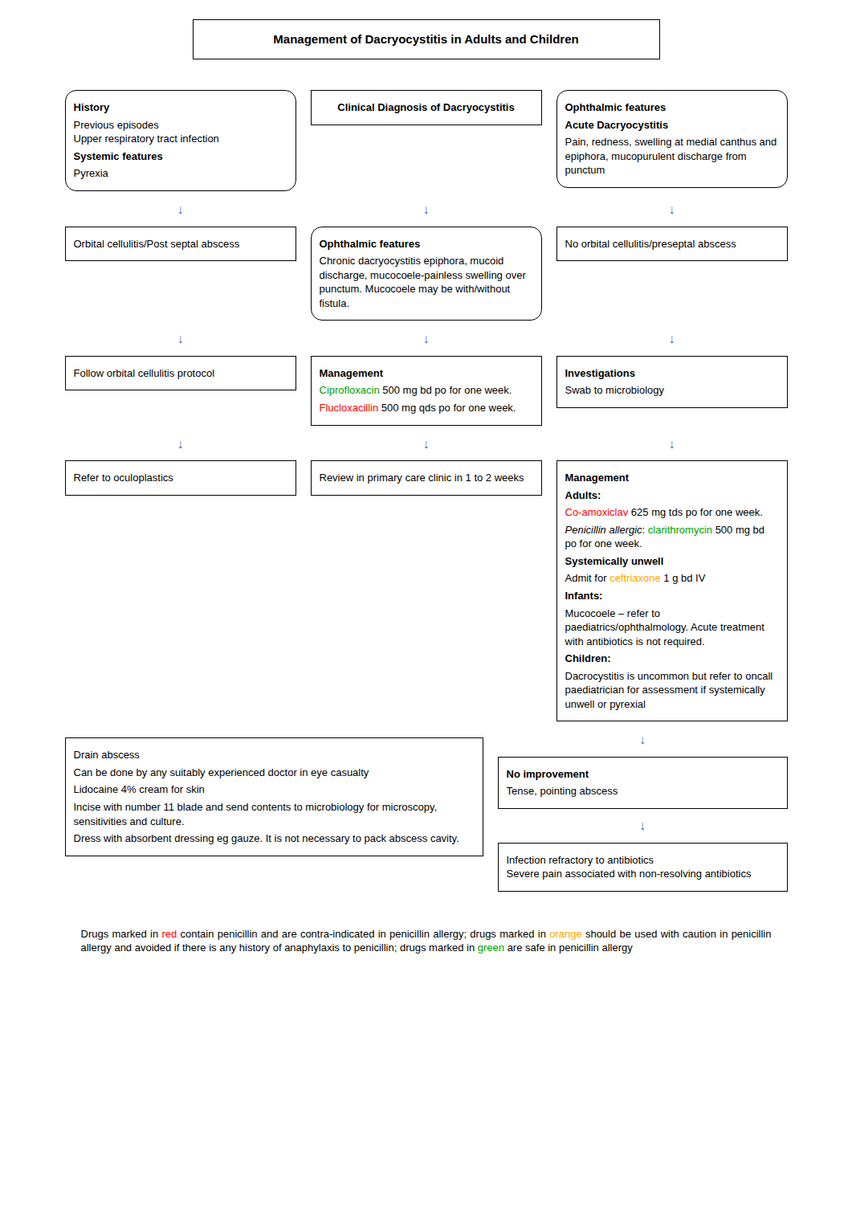Management of Dacryocystitis in Adults and Children
History
Previous episodes
Upper respiratory tract infection
Systemic features
Pyrexia
Clinical Diagnosis of Dacryocystitis
Ophthalmic features
Acute Dacryocystitis
Pain, redness, swelling at medial canthus and epiphora, mucopurulent discharge from punctum
↓
Orbital cellulitis/Post septal abscess
↓
Ophthalmic features
Chronic dacryocystitis epiphora, mucoid discharge, mucocoele-painless swelling over punctum. Mucocoele may be with/without fistula.
↓
No orbital cellulitis/preseptal abscess
↓
Follow orbital cellulitis protocol
↓
Management
Ciprofloxacin 500 mg bd po for one week.
Flucloxacillin 500 mg qds po for one week.
↓
Investigations
Swab to microbiology
↓
Refer to oculoplastics
↓
Review in primary care clinic in 1 to 2 weeks
↓
Management
Adults:
Co-amoxiclav 625 mg tds po for one week.
Penicillin allergic: clarithromycin 500 mg bd po for one week.
Systemically unwell
Admit for ceftriaxone 1 g bd IV
Infants:
Mucocoele – refer to paediatrics/ophthalmology. Acute treatment with antibiotics is not required.
Children:
Dacrocystitis is uncommon but refer to oncall paediatrician for assessment if systemically unwell or pyrexial
Drain abscess
Can be done by any suitably experienced doctor in eye casualty
Lidocaine 4% cream for skin
Incise with number 11 blade and send contents to microbiology for microscopy, sensitivities and culture.
Dress with absorbent dressing eg gauze. It is not necessary to pack abscess cavity.
↓
No improvement
Tense, pointing abscess
↓
Infection refractory to antibiotics
Severe pain associated with non-resolving antibiotics
Drugs marked in red contain penicillin and are contra-indicated in penicillin allergy; drugs marked in orange should be used with caution in penicillin allergy and avoided if there is any history of anaphylaxis to penicillin; drugs marked in green are safe in penicillin allergy